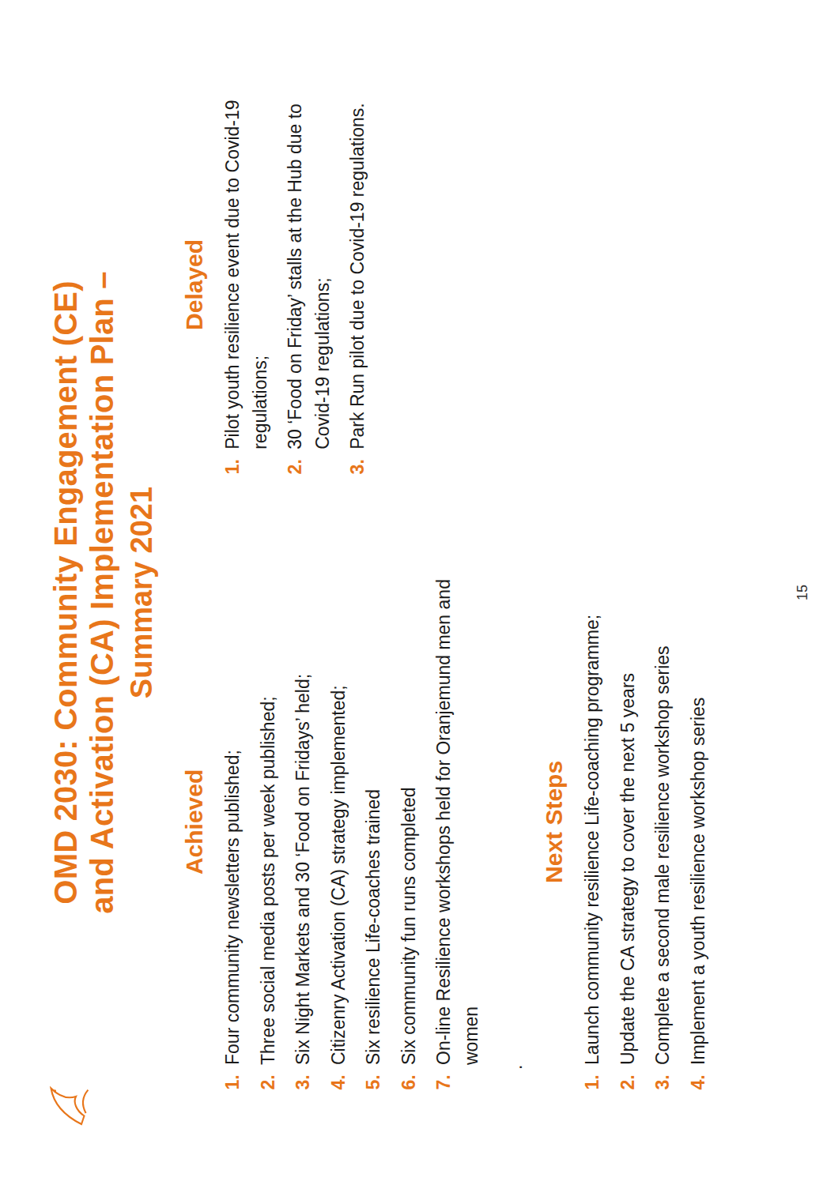OMD 2030: Community Engagement (CE)
and Activation (CA) Implementation Plan –
Summary 2021
Achieved
Four community newsletters published;
Three social media posts per week published;
Six Night Markets and 30 ‘Food on Fridays’ held;
Citizenry Activation (CA) strategy implemented;
Six resilience Life-coaches trained
Six community fun runs completed
On-line Resilience workshops held for Oranjemund men and women
.
Next Steps
Launch community resilience Life-coaching programme;
Update the CA strategy to cover the next 5 years
Complete a second male resilience workshop series
Implement a youth resilience workshop series
Delayed
Pilot youth resilience event due to Covid-19 regulations;
30 ‘Food on Friday’ stalls at the Hub due to Covid-19 regulations;
Park Run pilot due to Covid-19 regulations.
15